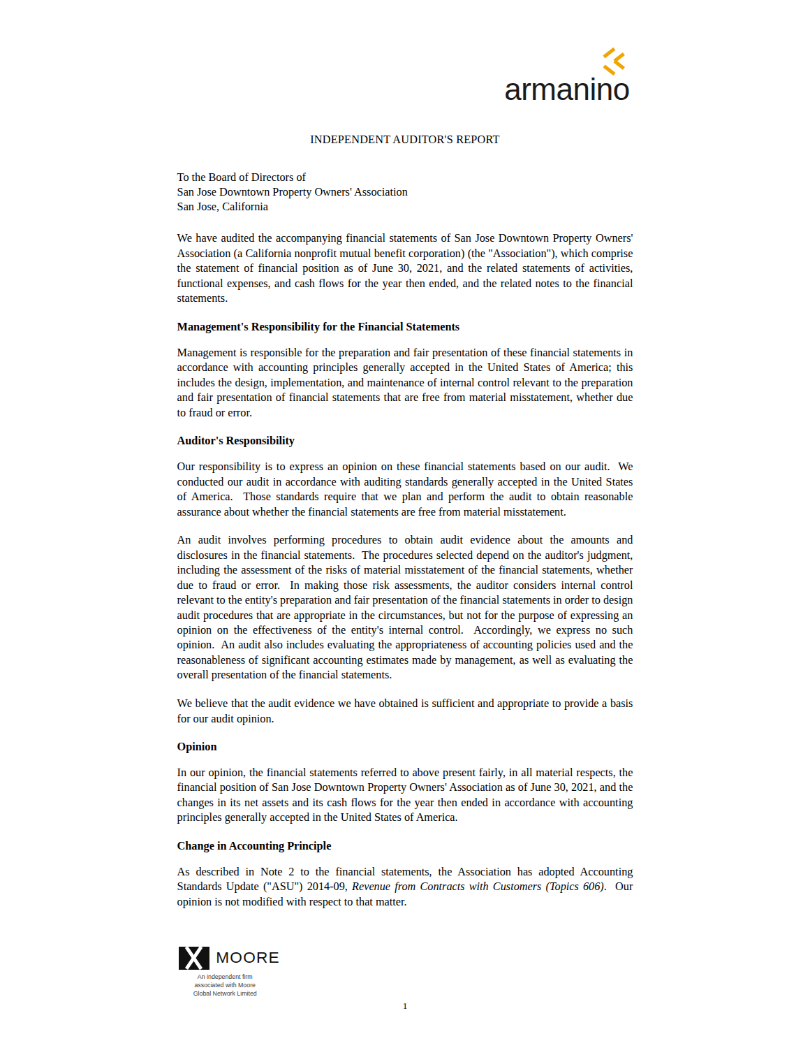armanino
INDEPENDENT AUDITOR'S REPORT
To the Board of Directors of
San Jose Downtown Property Owners' Association
San Jose, California
We have audited the accompanying financial statements of San Jose Downtown Property Owners' Association (a California nonprofit mutual benefit corporation) (the "Association"), which comprise the statement of financial position as of June 30, 2021, and the related statements of activities, functional expenses, and cash flows for the year then ended, and the related notes to the financial statements.
Management's Responsibility for the Financial Statements
Management is responsible for the preparation and fair presentation of these financial statements in accordance with accounting principles generally accepted in the United States of America; this includes the design, implementation, and maintenance of internal control relevant to the preparation and fair presentation of financial statements that are free from material misstatement, whether due to fraud or error.
Auditor's Responsibility
Our responsibility is to express an opinion on these financial statements based on our audit. We conducted our audit in accordance with auditing standards generally accepted in the United States of America. Those standards require that we plan and perform the audit to obtain reasonable assurance about whether the financial statements are free from material misstatement.
An audit involves performing procedures to obtain audit evidence about the amounts and disclosures in the financial statements. The procedures selected depend on the auditor's judgment, including the assessment of the risks of material misstatement of the financial statements, whether due to fraud or error. In making those risk assessments, the auditor considers internal control relevant to the entity's preparation and fair presentation of the financial statements in order to design audit procedures that are appropriate in the circumstances, but not for the purpose of expressing an opinion on the effectiveness of the entity's internal control. Accordingly, we express no such opinion. An audit also includes evaluating the appropriateness of accounting policies used and the reasonableness of significant accounting estimates made by management, as well as evaluating the overall presentation of the financial statements.
We believe that the audit evidence we have obtained is sufficient and appropriate to provide a basis for our audit opinion.
Opinion
In our opinion, the financial statements referred to above present fairly, in all material respects, the financial position of San Jose Downtown Property Owners' Association as of June 30, 2021, and the changes in its net assets and its cash flows for the year then ended in accordance with accounting principles generally accepted in the United States of America.
Change in Accounting Principle
As described in Note 2 to the financial statements, the Association has adopted Accounting Standards Update ("ASU") 2014-09, Revenue from Contracts with Customers (Topics 606). Our opinion is not modified with respect to that matter.
MOORE
An independent firm
associated with Moore
Global Network Limited
1